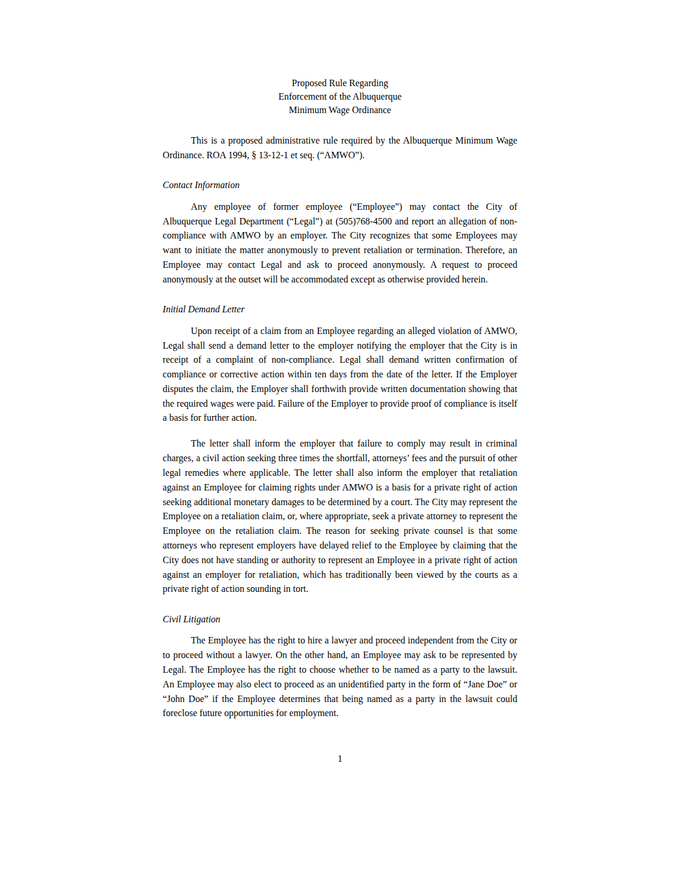Proposed Rule Regarding
Enforcement of the Albuquerque
Minimum Wage Ordinance
This is a proposed administrative rule required by the Albuquerque Minimum Wage Ordinance. ROA 1994, § 13-12-1 et seq. (“AMWO”).
Contact Information
Any employee of former employee (“Employee”) may contact the City of Albuquerque Legal Department (“Legal”) at (505)768-4500 and report an allegation of non-compliance with AMWO by an employer. The City recognizes that some Employees may want to initiate the matter anonymously to prevent retaliation or termination. Therefore, an Employee may contact Legal and ask to proceed anonymously. A request to proceed anonymously at the outset will be accommodated except as otherwise provided herein.
Initial Demand Letter
Upon receipt of a claim from an Employee regarding an alleged violation of AMWO, Legal shall send a demand letter to the employer notifying the employer that the City is in receipt of a complaint of non-compliance. Legal shall demand written confirmation of compliance or corrective action within ten days from the date of the letter. If the Employer disputes the claim, the Employer shall forthwith provide written documentation showing that the required wages were paid. Failure of the Employer to provide proof of compliance is itself a basis for further action.
The letter shall inform the employer that failure to comply may result in criminal charges, a civil action seeking three times the shortfall, attorneys’ fees and the pursuit of other legal remedies where applicable. The letter shall also inform the employer that retaliation against an Employee for claiming rights under AMWO is a basis for a private right of action seeking additional monetary damages to be determined by a court. The City may represent the Employee on a retaliation claim, or, where appropriate, seek a private attorney to represent the Employee on the retaliation claim. The reason for seeking private counsel is that some attorneys who represent employers have delayed relief to the Employee by claiming that the City does not have standing or authority to represent an Employee in a private right of action against an employer for retaliation, which has traditionally been viewed by the courts as a private right of action sounding in tort.
Civil Litigation
The Employee has the right to hire a lawyer and proceed independent from the City or to proceed without a lawyer. On the other hand, an Employee may ask to be represented by Legal. The Employee has the right to choose whether to be named as a party to the lawsuit. An Employee may also elect to proceed as an unidentified party in the form of “Jane Doe” or “John Doe” if the Employee determines that being named as a party in the lawsuit could foreclose future opportunities for employment.
1